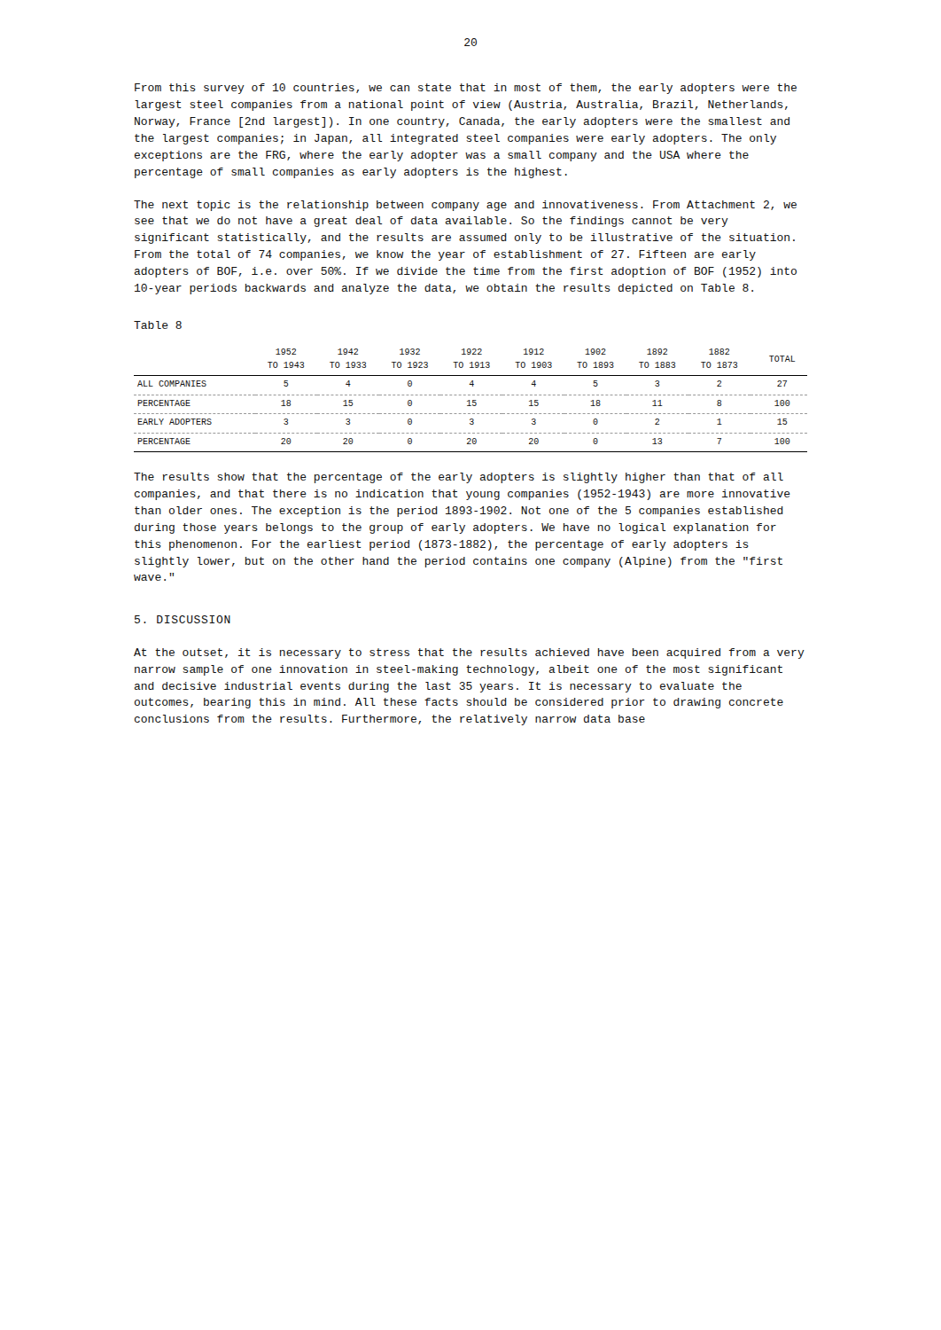20
From this survey of 10 countries, we can state that in most of them, the early adopters were the largest steel companies from a national point of view (Austria, Australia, Brazil, Netherlands, Norway, France [2nd largest]). In one country, Canada, the early adopters were the smallest and the largest companies; in Japan, all integrated steel companies were early adopters. The only exceptions are the FRG, where the early adopter was a small company and the USA where the percentage of small companies as early adopters is the highest.
The next topic is the relationship between company age and innovativeness. From Attachment 2, we see that we do not have a great deal of data available. So the findings cannot be very significant statistically, and the results are assumed only to be illustrative of the situation. From the total of 74 companies, we know the year of establishment of 27. Fifteen are early adopters of BOF, i.e. over 50%. If we divide the time from the first adoption of BOF (1952) into 10-year periods backwards and analyze the data, we obtain the results depicted on Table 8.
Table 8
| | 1952 TO 1943 | 1942 TO 1933 | 1932 TO 1923 | 1922 TO 1913 | 1912 TO 1903 | 1902 TO 1893 | 1892 TO 1883 | 1882 TO 1873 | TOTAL |
| --- | --- | --- | --- | --- | --- | --- | --- | --- | --- |
| ALL COMPANIES | 5 | 4 | 0 | 4 | 4 | 5 | 3 | 2 | 27 |
| PERCENTAGE | 18 | 15 | 0 | 15 | 15 | 18 | 11 | 8 | 100 |
| EARLY ADOPTERS | 3 | 3 | 0 | 3 | 3 | 0 | 2 | 1 | 15 |
| PERCENTAGE | 20 | 20 | 0 | 20 | 20 | 0 | 13 | 7 | 100 |
The results show that the percentage of the early adopters is slightly higher than that of all companies, and that there is no indication that young companies (1952-1943) are more innovative than older ones. The exception is the period 1893-1902. Not one of the 5 companies established during those years belongs to the group of early adopters. We have no logical explanation for this phenomenon. For the earliest period (1873-1882), the percentage of early adopters is slightly lower, but on the other hand the period contains one company (Alpine) from the "first wave."
5. DISCUSSION
At the outset, it is necessary to stress that the results achieved have been acquired from a very narrow sample of one innovation in steel-making technology, albeit one of the most significant and decisive industrial events during the last 35 years. It is necessary to evaluate the outcomes, bearing this in mind. All these facts should be considered prior to drawing concrete conclusions from the results. Furthermore, the relatively narrow data base